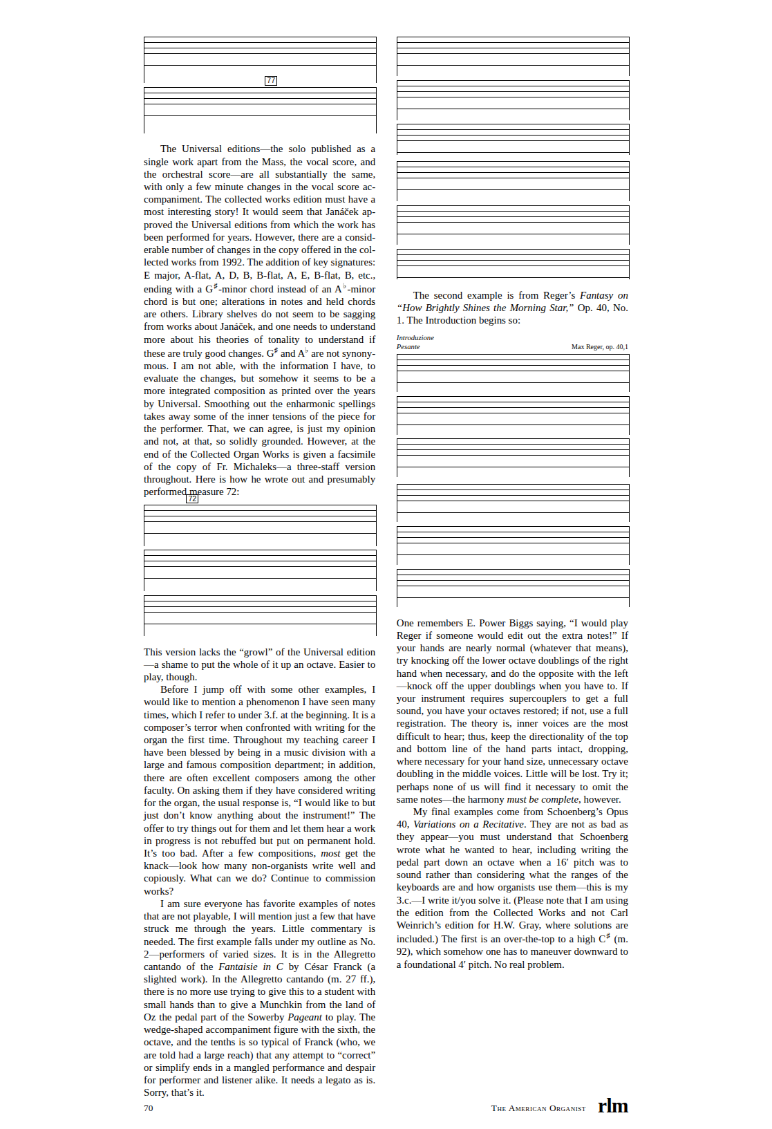77
The Universal editions—the solo published as a single work apart from the Mass, the vocal score, and the orchestral score—are all substantially the same, with only a few minute changes in the vocal score accompaniment. The collected works edition must have a most interesting story! It would seem that Janáček approved the Universal editions from which the work has been performed for years. However, there are a considerable number of changes in the copy offered in the collected works from 1992. The addition of key signatures: E major, A-flat, A, D, B, B-flat, A, E, B-flat, B, etc., ending with a G♯-minor chord instead of an A♭-minor chord is but one; alterations in notes and held chords are others. Library shelves do not seem to be sagging from works about Janáček, and one needs to understand more about his theories of tonality to understand if these are truly good changes. G♯ and A♭ are not synonymous. I am not able, with the information I have, to evaluate the changes, but somehow it seems to be a more integrated composition as printed over the years by Universal. Smoothing out the enharmonic spellings takes away some of the inner tensions of the piece for the performer. That, we can agree, is just my opinion and not, at that, so solidly grounded. However, at the end of the Collected Organ Works is given a facsimile of the copy of Fr. Michaleks—a three-staff version throughout. Here is how he wrote out and presumably performed measure 72:
72
This version lacks the “growl” of the Universal edition—a shame to put the whole of it up an octave. Easier to play, though.
Before I jump off with some other examples, I would like to mention a phenomenon I have seen many times, which I refer to under 3.f. at the beginning. It is a composer’s terror when confronted with writing for the organ the first time. Throughout my teaching career I have been blessed by being in a music division with a large and famous composition department; in addition, there are often excellent composers among the other faculty. On asking them if they have considered writing for the organ, the usual response is, “I would like to but just don’t know anything about the instrument!” The offer to try things out for them and let them hear a work in progress is not rebuffed but put on permanent hold. It’s too bad. After a few compositions, most get the knack—look how many non-organists write well and copiously. What can we do? Continue to commission works?
I am sure everyone has favorite examples of notes that are not playable, I will mention just a few that have struck me through the years. Little commentary is needed. The first example falls under my outline as No. 2—performers of varied sizes. It is in the Allegretto cantando of the Fantaisie in C by César Franck (a slighted work). In the Allegretto cantando (m. 27 ff.), there is no more use trying to give this to a student with small hands than to give a Munchkin from the land of Oz the pedal part of the Sowerby Pageant to play. The wedge-shaped accompaniment figure with the sixth, the octave, and the tenths is so typical of Franck (who, we are told had a large reach) that any attempt to “correct” or simplify ends in a mangled performance and despair for performer and listener alike. It needs a legato as is. Sorry, that’s it.
The second example is from Reger’s Fantasy on “How Brightly Shines the Morning Star,” Op. 40, No. 1. The Introduction begins so:
Introduzione
Pesante Max Reger, op. 40,1
One remembers E. Power Biggs saying, “I would play Reger if someone would edit out the extra notes!” If your hands are nearly normal (whatever that means), try knocking off the lower octave doublings of the right hand when necessary, and do the opposite with the left—knock off the upper doublings when you have to. If your instrument requires supercouplers to get a full sound, you have your octaves restored; if not, use a full registration. The theory is, inner voices are the most difficult to hear; thus, keep the directionality of the top and bottom line of the hand parts intact, dropping, where necessary for your hand size, unnecessary octave doubling in the middle voices. Little will be lost. Try it; perhaps none of us will find it necessary to omit the same notes—the harmony must be complete, however.
My final examples come from Schoenberg’s Opus 40, Variations on a Recitative. They are not as bad as they appear—you must understand that Schoenberg wrote what he wanted to hear, including writing the pedal part down an octave when a 16′ pitch was to sound rather than considering what the ranges of the keyboards are and how organists use them—this is my 3.c.—I write it/you solve it. (Please note that I am using the edition from the Collected Works and not Carl Weinrich’s edition for H.W. Gray, where solutions are included.) The first is an over-the-top to a high C♯ (m. 92), which somehow one has to maneuver downward to a foundational 4′ pitch. No real problem.
70
The American Organist
rlm